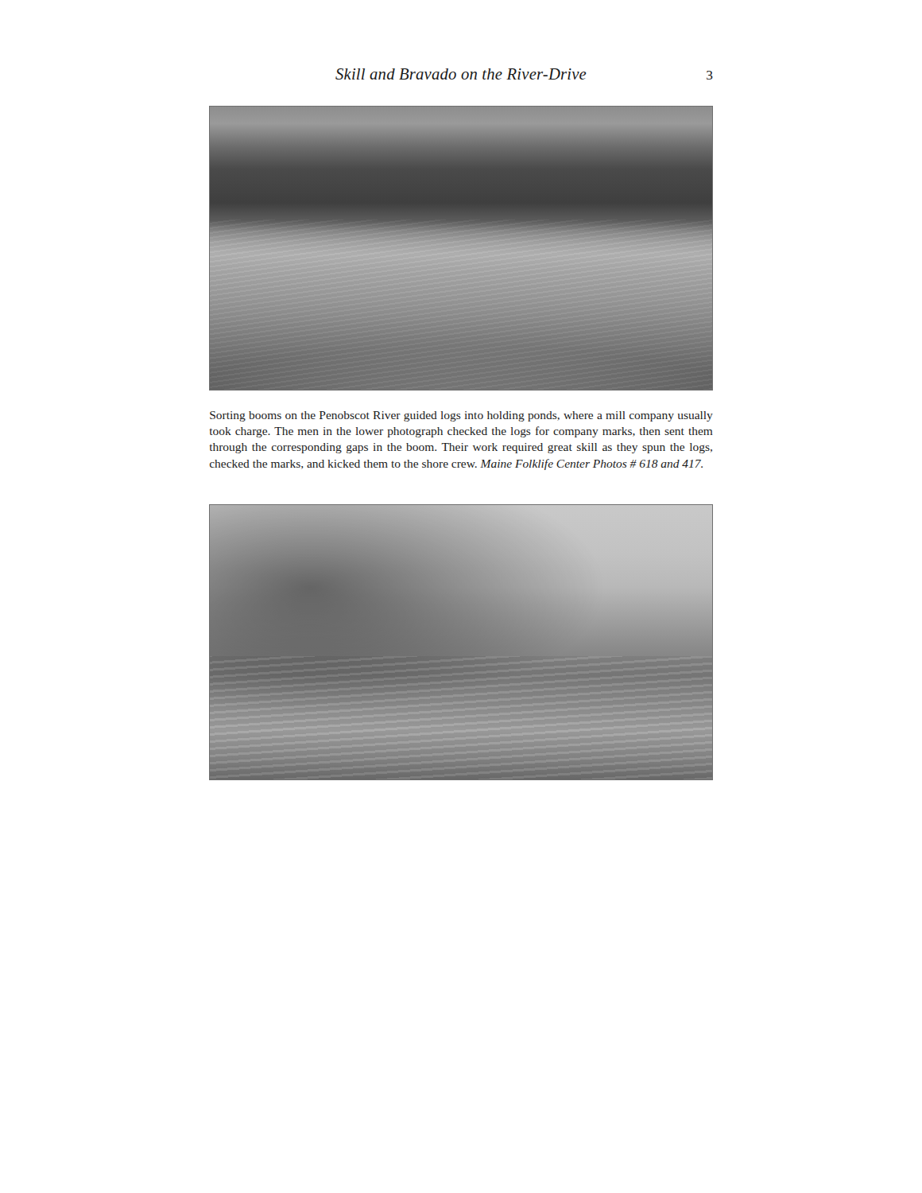Skill and Bravado on the River-Drive 3
Sorting booms on the Penobscot River guided logs into holding ponds, where a mill company usually took charge. The men in the lower photograph checked the logs for company marks, then sent them through the corresponding gaps in the boom. Their work required great skill as they spun the logs, checked the marks, and kicked them to the shore crew. Maine Folklife Center Photos # 618 and 417.